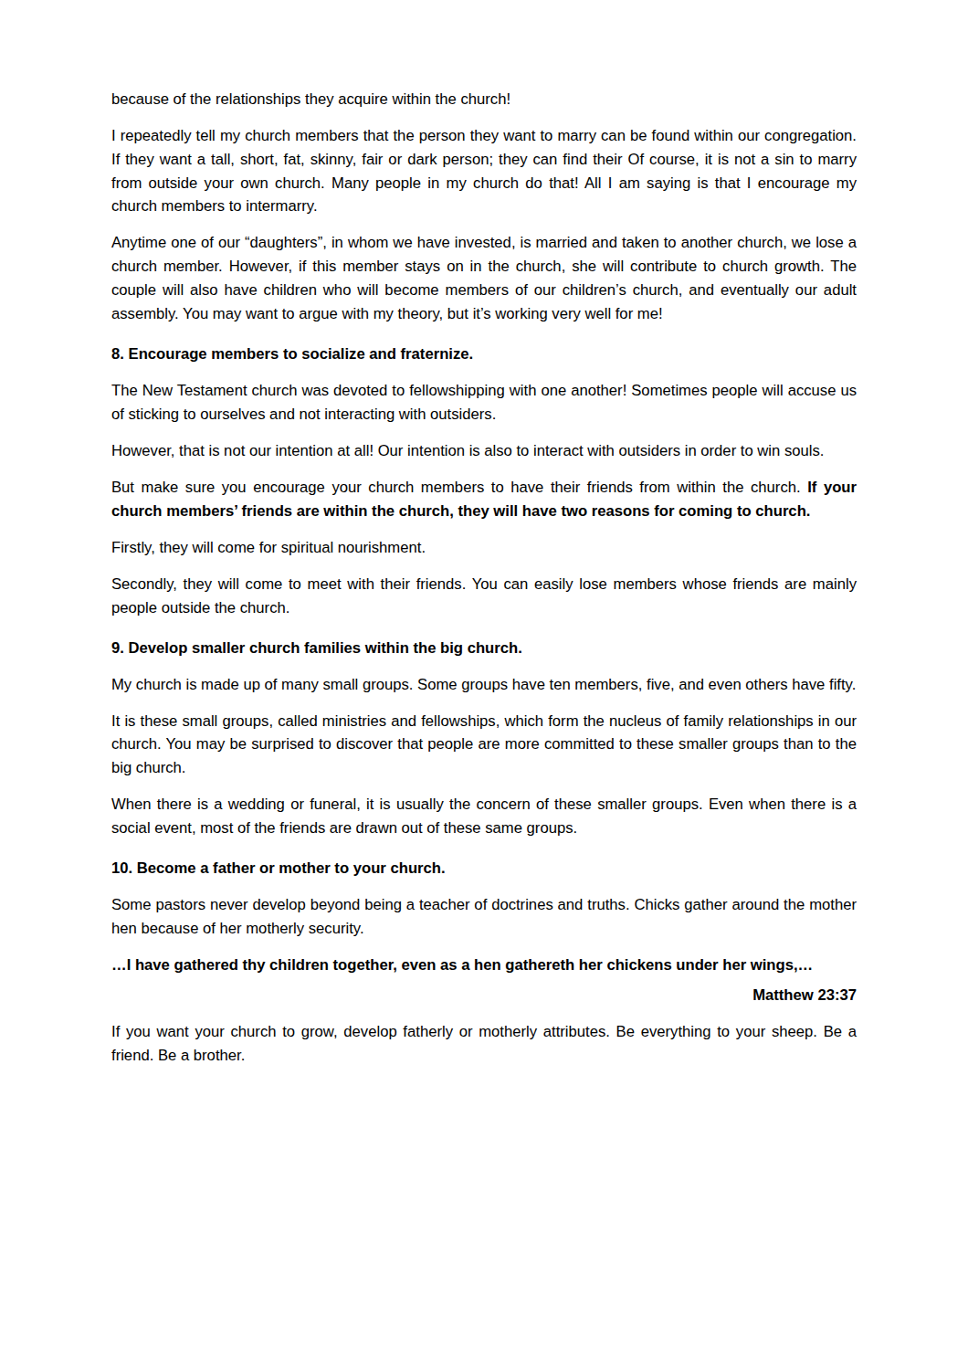because of the relationships they acquire within the church!
I repeatedly tell my church members that the person they want to marry can be found within our congregation. If they want a tall, short, fat, skinny, fair or dark person; they can find their Of course, it is not a sin to marry from outside your own church. Many people in my church do that! All I am saying is that I encourage my church members to intermarry.
Anytime one of our “daughters”, in whom we have invested, is married and taken to another church, we lose a church member. However, if this member stays on in the church, she will contribute to church growth. The couple will also have children who will become members of our children’s church, and eventually our adult assembly. You may want to argue with my theory, but it’s working very well for me!
8. Encourage members to socialize and fraternize.
The New Testament church was devoted to fellowshipping with one another! Sometimes people will accuse us of sticking to ourselves and not interacting with outsiders.
However, that is not our intention at all! Our intention is also to interact with outsiders in order to win souls.
But make sure you encourage your church members to have their friends from within the church. If your church members’ friends are within the church, they will have two reasons for coming to church.
Firstly, they will come for spiritual nourishment.
Secondly, they will come to meet with their friends. You can easily lose members whose friends are mainly people outside the church.
9. Develop smaller church families within the big church.
My church is made up of many small groups. Some groups have ten members, five, and even others have fifty.
It is these small groups, called ministries and fellowships, which form the nucleus of family relationships in our church. You may be surprised to discover that people are more committed to these smaller groups than to the big church.
When there is a wedding or funeral, it is usually the concern of these smaller groups. Even when there is a social event, most of the friends are drawn out of these same groups.
10. Become a father or mother to your church.
Some pastors never develop beyond being a teacher of doctrines and truths. Chicks gather around the mother hen because of her motherly security.
…I have gathered thy children together, even as a hen gathereth her chickens under her wings,…
Matthew 23:37
If you want your church to grow, develop fatherly or motherly attributes. Be everything to your sheep. Be a friend. Be a brother.